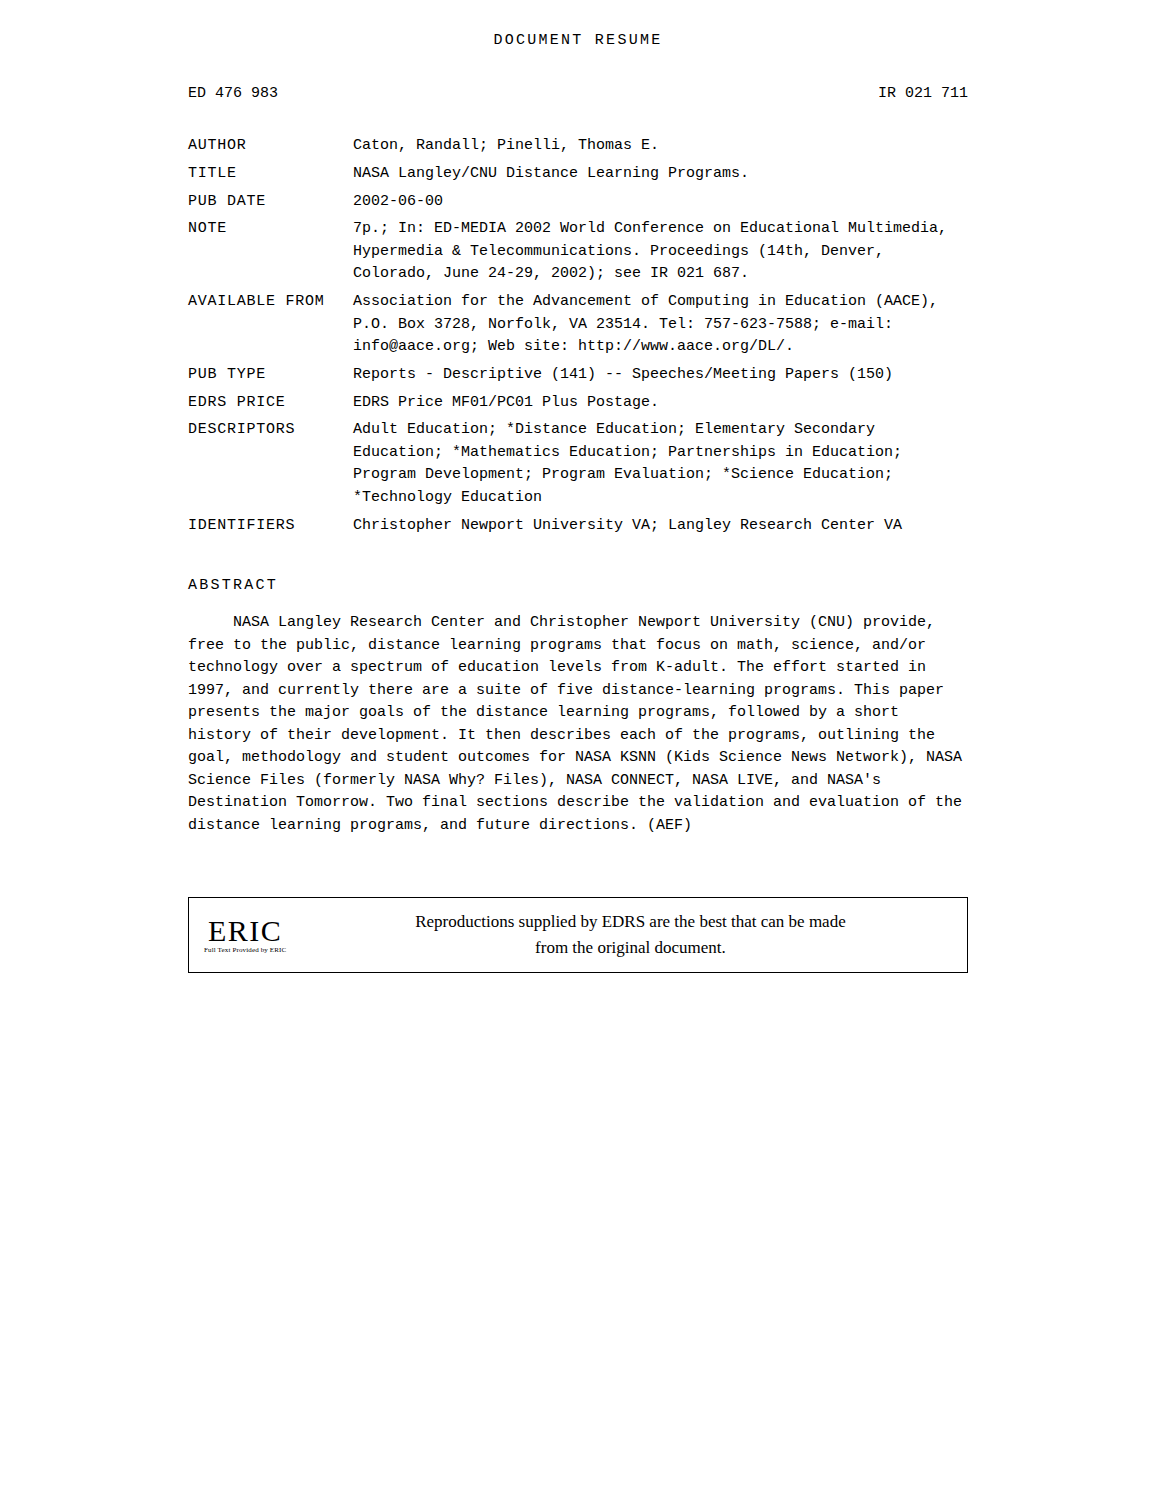DOCUMENT RESUME
ED 476 983 IR 021 711
AUTHOR
Caton, Randall; Pinelli, Thomas E.
TITLE
NASA Langley/CNU Distance Learning Programs.
PUB DATE
2002-06-00
NOTE
7p.; In: ED-MEDIA 2002 World Conference on Educational Multimedia, Hypermedia & Telecommunications. Proceedings (14th, Denver, Colorado, June 24-29, 2002); see IR 021 687.
AVAILABLE FROM
Association for the Advancement of Computing in Education (AACE), P.O. Box 3728, Norfolk, VA 23514. Tel: 757-623-7588; e-mail: info@aace.org; Web site: http://www.aace.org/DL/.
PUB TYPE
Reports - Descriptive (141) -- Speeches/Meeting Papers (150)
EDRS PRICE
EDRS Price MF01/PC01 Plus Postage.
DESCRIPTORS
Adult Education; *Distance Education; Elementary Secondary Education; *Mathematics Education; Partnerships in Education; Program Development; Program Evaluation; *Science Education; *Technology Education
IDENTIFIERS
Christopher Newport University VA; Langley Research Center VA
ABSTRACT
NASA Langley Research Center and Christopher Newport University (CNU) provide, free to the public, distance learning programs that focus on math, science, and/or technology over a spectrum of education levels from K-adult. The effort started in 1997, and currently there are a suite of five distance-learning programs. This paper presents the major goals of the distance learning programs, followed by a short history of their development. It then describes each of the programs, outlining the goal, methodology and student outcomes for NASA KSNN (Kids Science News Network), NASA Science Files (formerly NASA Why? Files), NASA CONNECT, NASA LIVE, and NASA's Destination Tomorrow. Two final sections describe the validation and evaluation of the distance learning programs, and future directions. (AEF)
ERIC Full Text Provided by ERIC
Reproductions supplied by EDRS are the best that can be made
from the original document.